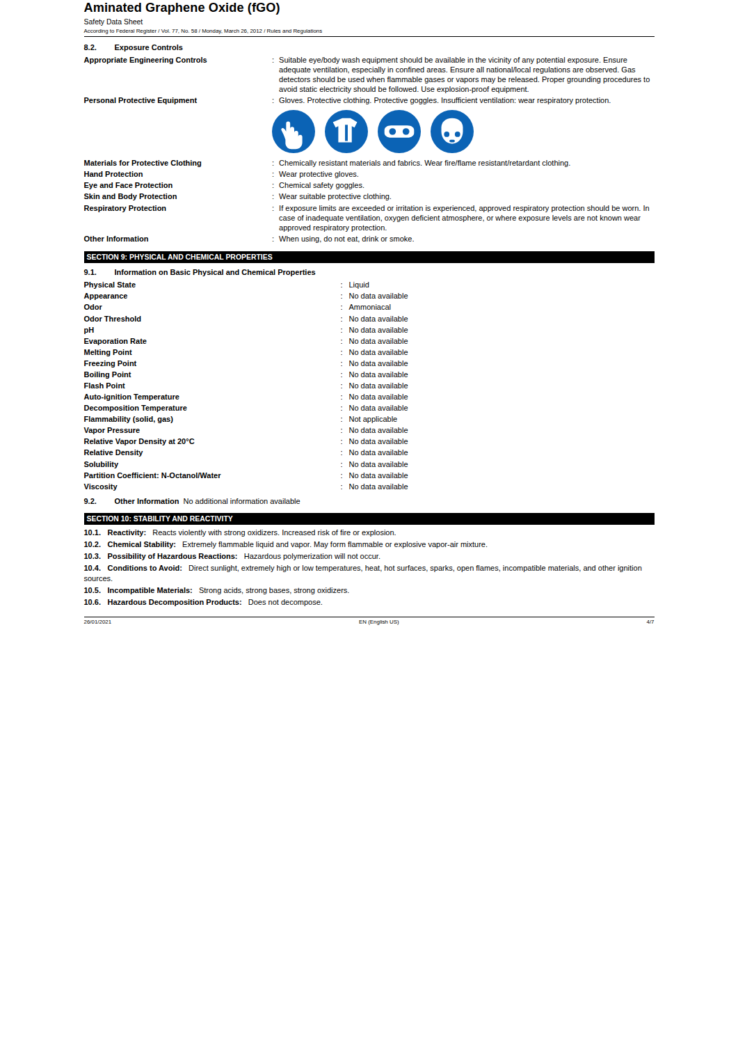Aminated Graphene Oxide (fGO)
Safety Data Sheet
According to Federal Register / Vol. 77, No. 58 / Monday, March 26, 2012 / Rules and Regulations
8.2. Exposure Controls
| Appropriate Engineering Controls | : | Suitable eye/body wash equipment should be available in the vicinity of any potential exposure. Ensure adequate ventilation, especially in confined areas. Ensure all national/local regulations are observed. Gas detectors should be used when flammable gases or vapors may be released. Proper grounding procedures to avoid static electricity should be followed. Use explosion-proof equipment. |
| Personal Protective Equipment | : | Gloves. Protective clothing. Protective goggles. Insufficient ventilation: wear respiratory protection. |
| Materials for Protective Clothing | : | Chemically resistant materials and fabrics. Wear fire/flame resistant/retardant clothing. |
| Hand Protection | : | Wear protective gloves. |
| Eye and Face Protection | : | Chemical safety goggles. |
| Skin and Body Protection | : | Wear suitable protective clothing. |
| Respiratory Protection | : | If exposure limits are exceeded or irritation is experienced, approved respiratory protection should be worn. In case of inadequate ventilation, oxygen deficient atmosphere, or where exposure levels are not known wear approved respiratory protection. |
| Other Information | : | When using, do not eat, drink or smoke. |
SECTION 9: PHYSICAL AND CHEMICAL PROPERTIES
9.1. Information on Basic Physical and Chemical Properties
| Physical State | : | Liquid |
| Appearance | : | No data available |
| Odor | : | Ammoniacal |
| Odor Threshold | : | No data available |
| pH | : | No data available |
| Evaporation Rate | : | No data available |
| Melting Point | : | No data available |
| Freezing Point | : | No data available |
| Boiling Point | : | No data available |
| Flash Point | : | No data available |
| Auto-ignition Temperature | : | No data available |
| Decomposition Temperature | : | No data available |
| Flammability (solid, gas) | : | Not applicable |
| Vapor Pressure | : | No data available |
| Relative Vapor Density at 20°C | : | No data available |
| Relative Density | : | No data available |
| Solubility | : | No data available |
| Partition Coefficient: N-Octanol/Water | : | No data available |
| Viscosity | : | No data available |
9.2. Other Information No additional information available
SECTION 10: STABILITY AND REACTIVITY
10.1. Reactivity: Reacts violently with strong oxidizers. Increased risk of fire or explosion.
10.2. Chemical Stability: Extremely flammable liquid and vapor. May form flammable or explosive vapor-air mixture.
10.3. Possibility of Hazardous Reactions: Hazardous polymerization will not occur.
10.4. Conditions to Avoid: Direct sunlight, extremely high or low temperatures, heat, hot surfaces, sparks, open flames, incompatible materials, and other ignition sources.
10.5. Incompatible Materials: Strong acids, strong bases, strong oxidizers.
10.6. Hazardous Decomposition Products: Does not decompose.
26/01/2021 EN (English US) 4/7